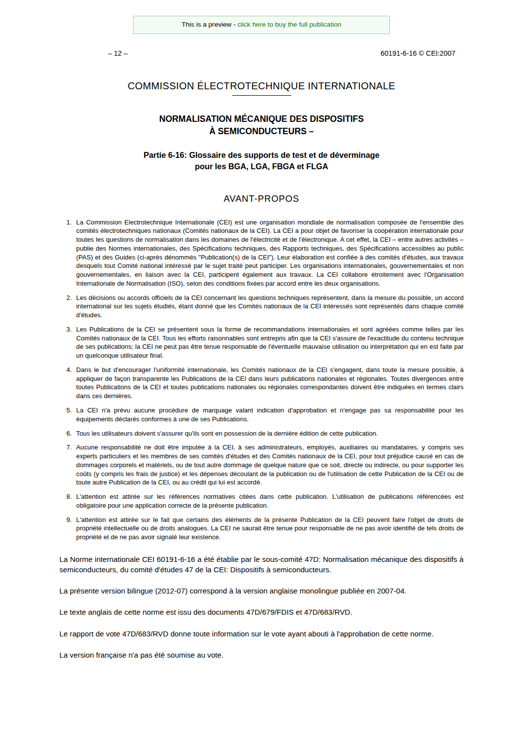This is a preview - click here to buy the full publication
– 12 –
60191-6-16 © CEI:2007
COMMISSION ÉLECTROTECHNIQUE INTERNATIONALE
NORMALISATION MÉCANIQUE DES DISPOSITIFS
À SEMICONDUCTEURS –
Partie 6-16: Glossaire des supports de test et de déverminage
pour les BGA, LGA, FBGA et FLGA
AVANT-PROPOS
La Commission Electrotechnique Internationale (CEI) est une organisation mondiale de normalisation composée de l'ensemble des comités électrotechniques nationaux (Comités nationaux de la CEI). La CEI a pour objet de favoriser la coopération internationale pour toutes les questions de normalisation dans les domaines de l'électricité et de l'électronique. A cet effet, la CEI – entre autres activités – publie des Normes internationales, des Spécifications techniques, des Rapports techniques, des Spécifications accessibles au public (PAS) et des Guides (ci-après dénommés "Publication(s) de la CEI"). Leur élaboration est confiée à des comités d'études, aux travaux desquels tout Comité national intéressé par le sujet traité peut participer. Les organisations internationales, gouvernementales et non gouvernementales, en liaison avec la CEI, participent également aux travaux. La CEI collabore étroitement avec l'Organisation Internationale de Normalisation (ISO), selon des conditions fixées par accord entre les deux organisations.
Les décisions ou accords officiels de la CEI concernant les questions techniques représentent, dans la mesure du possible, un accord international sur les sujets étudiés, étant donné que les Comités nationaux de la CEI intéressés sont représentés dans chaque comité d'études.
Les Publications de la CEI se présentent sous la forme de recommandations internationales et sont agréées comme telles par les Comités nationaux de la CEI. Tous les efforts raisonnables sont entrepris afin que la CEI s'assure de l'exactitude du contenu technique de ses publications; la CEI ne peut pas être tenue responsable de l'éventuelle mauvaise utilisation ou interprétation qui en est faite par un quelconque utilisateur final.
Dans le but d'encourager l'uniformité internationale, les Comités nationaux de la CEI s'engagent, dans toute la mesure possible, à appliquer de façon transparente les Publications de la CEI dans leurs publications nationales et régionales. Toutes divergences entre toutes Publications de la CEI et toutes publications nationales ou régionales correspondantes doivent être indiquées en termes clairs dans ces dernières.
La CEI n'a prévu aucune procédure de marquage valant indication d'approbation et n'engage pas sa responsabilité pour les équipements déclarés conformes à une de ses Publications.
Tous les utilisateurs doivent s'assurer qu'ils sont en possession de la dernière édition de cette publication.
Aucune responsabilité ne doit être imputée à la CEI, à ses administrateurs, employés, auxiliaires ou mandataires, y compris ses experts particuliers et les membres de ses comités d'études et des Comités nationaux de la CEI, pour tout préjudice causé en cas de dommages corporels et matériels, ou de tout autre dommage de quelque nature que ce soit, directe ou indirecte, ou pour supporter les coûts (y compris les frais de justice) et les dépenses découlant de la publication ou de l'utilisation de cette Publication de la CEI ou de toute autre Publication de la CEI, ou au crédit qui lui est accordé.
L'attention est attirée sur les références normatives citées dans cette publication. L'utilisation de publications référencées est obligatoire pour une application correcte de la présente publication.
L'attention est attirée sur le fait que certains des éléments de la présente Publication de la CEI peuvent faire l'objet de droits de propriété intellectuelle ou de droits analogues. La CEI ne saurait être tenue pour responsable de ne pas avoir identifié de tels droits de propriété et de ne pas avoir signalé leur existence.
La Norme internationale CEI 60191-6-16 a été établie par le sous-comité 47D: Normalisation mécanique des dispositifs à semiconducteurs, du comité d'études 47 de la CEI: Dispositifs à semiconducteurs.
La présente version bilingue (2012-07) correspond à la version anglaise monolingue publiée en 2007-04.
Le texte anglais de cette norme est issu des documents 47D/679/FDIS et 47D/683/RVD.
Le rapport de vote 47D/683/RVD donne toute information sur le vote ayant abouti à l'approbation de cette norme.
La version française n'a pas été soumise au vote.